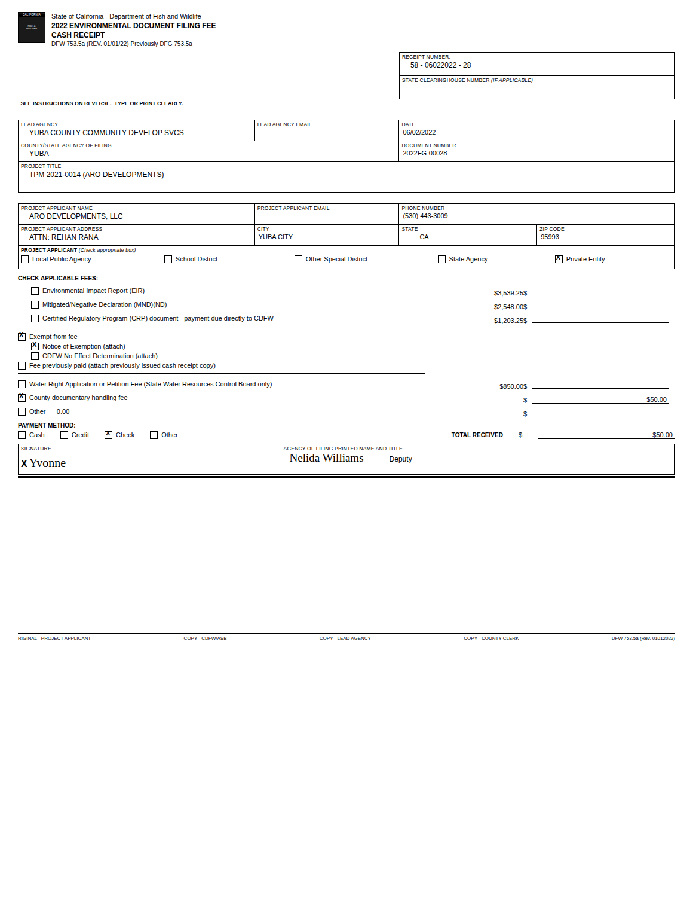CALIFORNIA
FISH &
WILDLIFE
State of California - Department of Fish and Wildlife
2022 ENVIRONMENTAL DOCUMENT FILING FEE
CASH RECEIPT
DFW 753.5a (REV. 01/01/22) Previously DFG 753.5a
| | | RECEIPT NUMBER: 58 - 06022022 - 28 |
| | | STATE CLEARINGHOUSE NUMBER (If applicable) |
| SEE INSTRUCTIONS ON REVERSE. TYPE OR PRINT CLEARLY. | | |
| LEAD AGENCY YUBA COUNTY COMMUNITY DEVELOP SVCS | LEAD AGENCY EMAIL | DATE 06/02/2022 |
| COUNTY/STATE AGENCY OF FILING YUBA | DOCUMENT NUMBER 2022FG-00028 |
| PROJECT TITLE TPM 2021-0014 (ARO DEVELOPMENTS) |
| PROJECT APPLICANT NAME ARO DEVELOPMENTS, LLC | PROJECT APPLICANT EMAIL | PHONE NUMBER (530) 443-3009 |
| PROJECT APPLICANT ADDRESS ATTN: REHAN RANA | CITY YUBA CITY | STATE CA | ZIP CODE 95993 |
| PROJECT APPLICANT (Check appropriate box) Local Public Agency School District Other Special District State Agency Private Entity |
CHECK APPLICABLE FEES:
| Environmental Impact Report (EIR) | $3,539.25 | $ | |
| Mitigated/Negative Declaration (MND)(ND) | $2,548.00 | $ | |
| Certified Regulatory Program (CRP) document - payment due directly to CDFW | $1,203.25 | $ | |
Exempt from fee
Notice of Exemption (attach)
CDFW No Effect Determination (attach)
Fee previously paid (attach previously issued cash receipt copy)
| Water Right Application or Petition Fee (State Water Resources Control Board only) | $850.00 | $ | |
| County documentary handling fee | | $ | $50.00 |
| Other 0.00 | | $ | |
PAYMENT METHOD:
Cash Credit Check Other TOTAL RECEIVED $ $50.00
| SIGNATURE X Yvonne | AGENCY OF FILING PRINTED NAME AND TITLE Nelida Williams Deputy |
RIGINAL - PROJECT APPLICANT COPY - CDFW/ASB COPY - LEAD AGENCY COPY - COUNTY CLERK DFW 753.5a (Rev. 01012022)